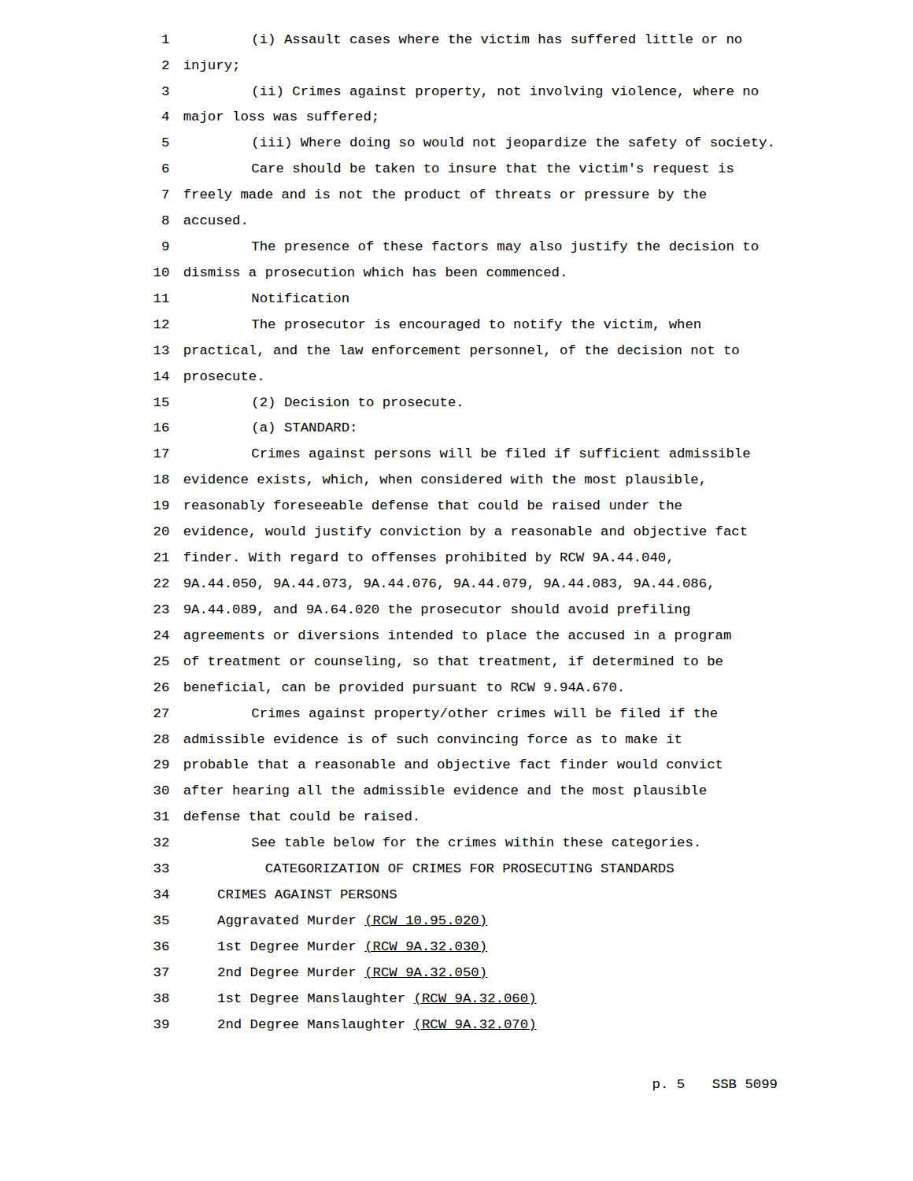(i) Assault cases where the victim has suffered little or no
injury;
(ii) Crimes against property, not involving violence, where no
major loss was suffered;
(iii) Where doing so would not jeopardize the safety of society.
Care should be taken to insure that the victim's request is
freely made and is not the product of threats or pressure by the
accused.
The presence of these factors may also justify the decision to
dismiss a prosecution which has been commenced.
Notification
The prosecutor is encouraged to notify the victim, when
practical, and the law enforcement personnel, of the decision not to
prosecute.
(2) Decision to prosecute.
(a) STANDARD:
Crimes against persons will be filed if sufficient admissible
evidence exists, which, when considered with the most plausible,
reasonably foreseeable defense that could be raised under the
evidence, would justify conviction by a reasonable and objective fact
finder. With regard to offenses prohibited by RCW 9A.44.040,
9A.44.050, 9A.44.073, 9A.44.076, 9A.44.079, 9A.44.083, 9A.44.086,
9A.44.089, and 9A.64.020 the prosecutor should avoid prefiling
agreements or diversions intended to place the accused in a program
of treatment or counseling, so that treatment, if determined to be
beneficial, can be provided pursuant to RCW 9.94A.670.
Crimes against property/other crimes will be filed if the
admissible evidence is of such convincing force as to make it
probable that a reasonable and objective fact finder would convict
after hearing all the admissible evidence and the most plausible
defense that could be raised.
See table below for the crimes within these categories.
CATEGORIZATION OF CRIMES FOR PROSECUTING STANDARDS
CRIMES AGAINST PERSONS
Aggravated Murder (RCW 10.95.020)
1st Degree Murder (RCW 9A.32.030)
2nd Degree Murder (RCW 9A.32.050)
1st Degree Manslaughter (RCW 9A.32.060)
2nd Degree Manslaughter (RCW 9A.32.070)
p. 5 SSB 5099